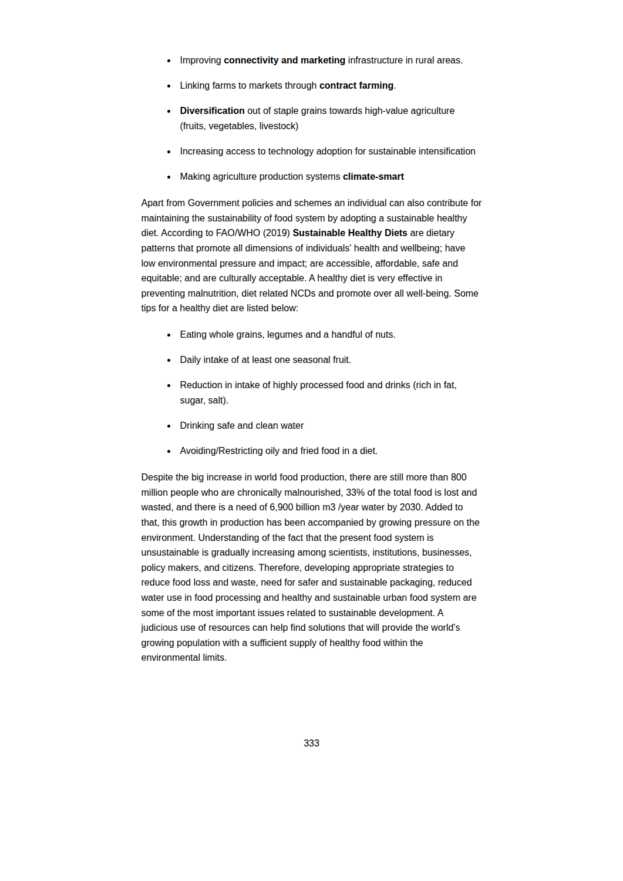Improving connectivity and marketing infrastructure in rural areas.
Linking farms to markets through contract farming.
Diversification out of staple grains towards high-value agriculture (fruits, vegetables, livestock)
Increasing access to technology adoption for sustainable intensification
Making agriculture production systems climate-smart
Apart from Government policies and schemes an individual can also contribute for maintaining the sustainability of food system by adopting a sustainable healthy diet. According to FAO/WHO (2019) Sustainable Healthy Diets are dietary patterns that promote all dimensions of individuals' health and wellbeing; have low environmental pressure and impact; are accessible, affordable, safe and equitable; and are culturally acceptable. A healthy diet is very effective in preventing malnutrition, diet related NCDs and promote over all well-being. Some tips for a healthy diet are listed below:
Eating whole grains, legumes and a handful of nuts.
Daily intake of at least one seasonal fruit.
Reduction in intake of highly processed food and drinks (rich in fat, sugar, salt).
Drinking safe and clean water
Avoiding/Restricting oily and fried food in a diet.
Despite the big increase in world food production, there are still more than 800 million people who are chronically malnourished, 33% of the total food is lost and wasted, and there is a need of 6,900 billion m3 /year water by 2030. Added to that, this growth in production has been accompanied by growing pressure on the environment. Understanding of the fact that the present food system is unsustainable is gradually increasing among scientists, institutions, businesses, policy makers, and citizens. Therefore, developing appropriate strategies to reduce food loss and waste, need for safer and sustainable packaging, reduced water use in food processing and healthy and sustainable urban food system are some of the most important issues related to sustainable development. A judicious use of resources can help find solutions that will provide the world's growing population with a sufficient supply of healthy food within the environmental limits.
333